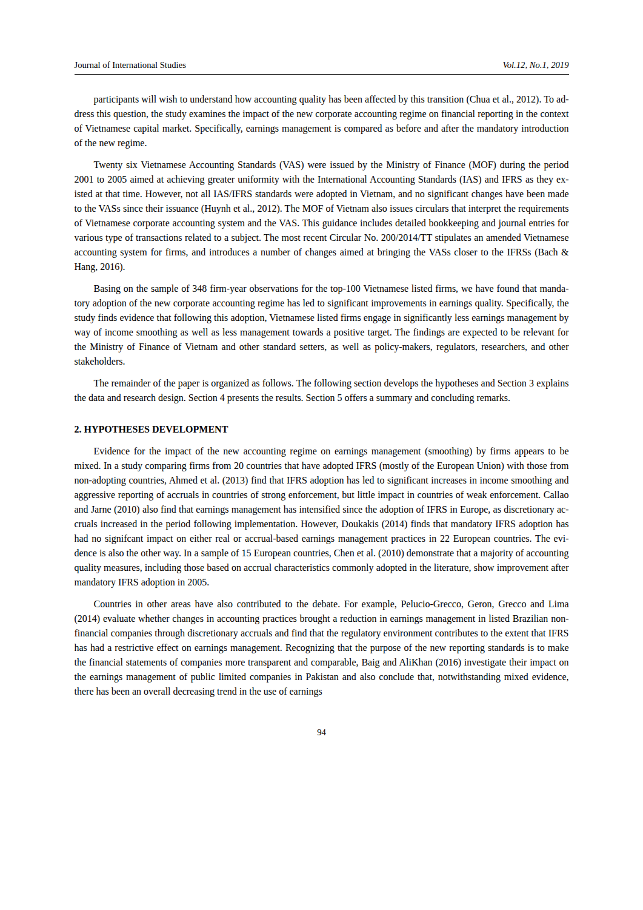Journal of International Studies Vol.12, No.1, 2019
participants will wish to understand how accounting quality has been affected by this transition (Chua et al., 2012). To address this question, the study examines the impact of the new corporate accounting regime on financial reporting in the context of Vietnamese capital market. Specifically, earnings management is compared as before and after the mandatory introduction of the new regime.
Twenty six Vietnamese Accounting Standards (VAS) were issued by the Ministry of Finance (MOF) during the period 2001 to 2005 aimed at achieving greater uniformity with the International Accounting Standards (IAS) and IFRS as they existed at that time. However, not all IAS/IFRS standards were adopted in Vietnam, and no significant changes have been made to the VASs since their issuance (Huynh et al., 2012). The MOF of Vietnam also issues circulars that interpret the requirements of Vietnamese corporate accounting system and the VAS. This guidance includes detailed bookkeeping and journal entries for various type of transactions related to a subject. The most recent Circular No. 200/2014/TT stipulates an amended Vietnamese accounting system for firms, and introduces a number of changes aimed at bringing the VASs closer to the IFRSs (Bach & Hang, 2016).
Basing on the sample of 348 firm-year observations for the top-100 Vietnamese listed firms, we have found that mandatory adoption of the new corporate accounting regime has led to significant improvements in earnings quality. Specifically, the study finds evidence that following this adoption, Vietnamese listed firms engage in significantly less earnings management by way of income smoothing as well as less management towards a positive target. The findings are expected to be relevant for the Ministry of Finance of Vietnam and other standard setters, as well as policy-makers, regulators, researchers, and other stakeholders.
The remainder of the paper is organized as follows. The following section develops the hypotheses and Section 3 explains the data and research design. Section 4 presents the results. Section 5 offers a summary and concluding remarks.
2. Hypotheses Development
Evidence for the impact of the new accounting regime on earnings management (smoothing) by firms appears to be mixed. In a study comparing firms from 20 countries that have adopted IFRS (mostly of the European Union) with those from non-adopting countries, Ahmed et al. (2013) find that IFRS adoption has led to significant increases in income smoothing and aggressive reporting of accruals in countries of strong enforcement, but little impact in countries of weak enforcement. Callao and Jarne (2010) also find that earnings management has intensified since the adoption of IFRS in Europe, as discretionary accruals increased in the period following implementation. However, Doukakis (2014) finds that mandatory IFRS adoption has had no signifcant impact on either real or accrual-based earnings management practices in 22 European countries. The evidence is also the other way. In a sample of 15 European countries, Chen et al. (2010) demonstrate that a majority of accounting quality measures, including those based on accrual characteristics commonly adopted in the literature, show improvement after mandatory IFRS adoption in 2005.
Countries in other areas have also contributed to the debate. For example, Pelucio-Grecco, Geron, Grecco and Lima (2014) evaluate whether changes in accounting practices brought a reduction in earnings management in listed Brazilian non-financial companies through discretionary accruals and find that the regulatory environment contributes to the extent that IFRS has had a restrictive effect on earnings management. Recognizing that the purpose of the new reporting standards is to make the financial statements of companies more transparent and comparable, Baig and AliKhan (2016) investigate their impact on the earnings management of public limited companies in Pakistan and also conclude that, notwithstanding mixed evidence, there has been an overall decreasing trend in the use of earnings
94